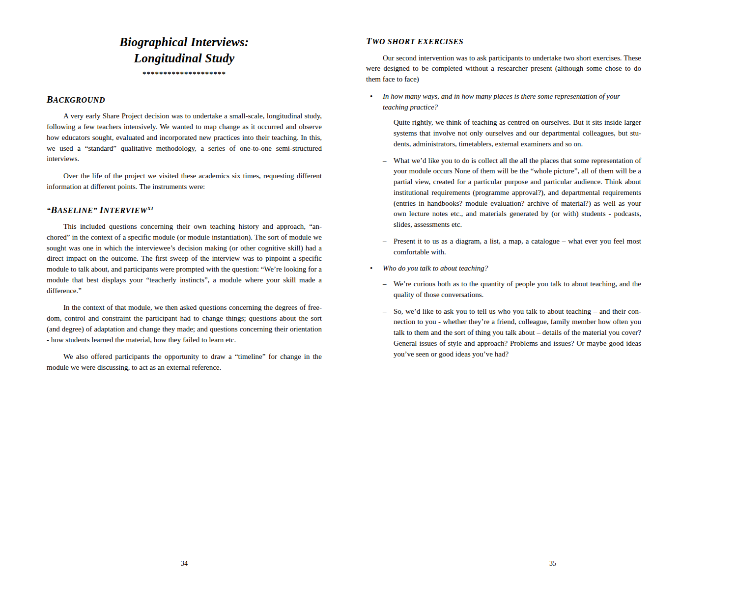Biographical Interviews:
Longitudinal Study
********************
BACKGROUND
A very early Share Project decision was to undertake a small-scale, longitudinal study, following a few teachers intensively. We wanted to map change as it occurred and observe how educators sought, evaluated and incorporated new practices into their teaching. In this, we used a “standard” qualitative methodology, a series of one-to-one semi-structured interviews.
Over the life of the project we visited these academics six times, requesting different information at different points. The instruments were:
“BASELINE” INTERVIEWXI
This included questions concerning their own teaching history and approach, “anchored” in the context of a specific module (or module instantiation). The sort of module we sought was one in which the interviewee’s decision making (or other cognitive skill) had a direct impact on the outcome. The first sweep of the interview was to pinpoint a specific module to talk about, and participants were prompted with the question: “We’re looking for a module that best displays your “teacherly instincts”, a module where your skill made a difference.”
In the context of that module, we then asked questions concerning the degrees of freedom, control and constraint the participant had to change things; questions about the sort (and degree) of adaptation and change they made; and questions concerning their orientation - how students learned the material, how they failed to learn etc.
We also offered participants the opportunity to draw a “timeline” for change in the module we were discussing, to act as an external reference.
TWO SHORT EXERCISES
Our second intervention was to ask participants to undertake two short exercises. These were designed to be completed without a researcher present (although some chose to do them face to face)
In how many ways, and in how many places is there some representation of your teaching practice?
Quite rightly, we think of teaching as centred on ourselves. But it sits inside larger systems that involve not only ourselves and our departmental colleagues, but students, administrators, timetablers, external examiners and so on.
What we’d like you to do is collect all the all the places that some representation of your module occurs None of them will be the “whole picture”, all of them will be a partial view, created for a particular purpose and particular audience. Think about institutional requirements (programme approval?), and departmental requirements (entries in handbooks? module evaluation? archive of material?) as well as your own lecture notes etc., and materials generated by (or with) students - podcasts, slides, assessments etc.
Present it to us as a diagram, a list, a map, a catalogue – what ever you feel most comfortable with.
Who do you talk to about teaching?
We’re curious both as to the quantity of people you talk to about teaching, and the quality of those conversations.
So, we’d like to ask you to tell us who you talk to about teaching – and their connection to you - whether they’re a friend, colleague, family member how often you talk to them and the sort of thing you talk about – details of the material you cover? General issues of style and approach? Problems and issues? Or maybe good ideas you’ve seen or good ideas you’ve had?
34
35